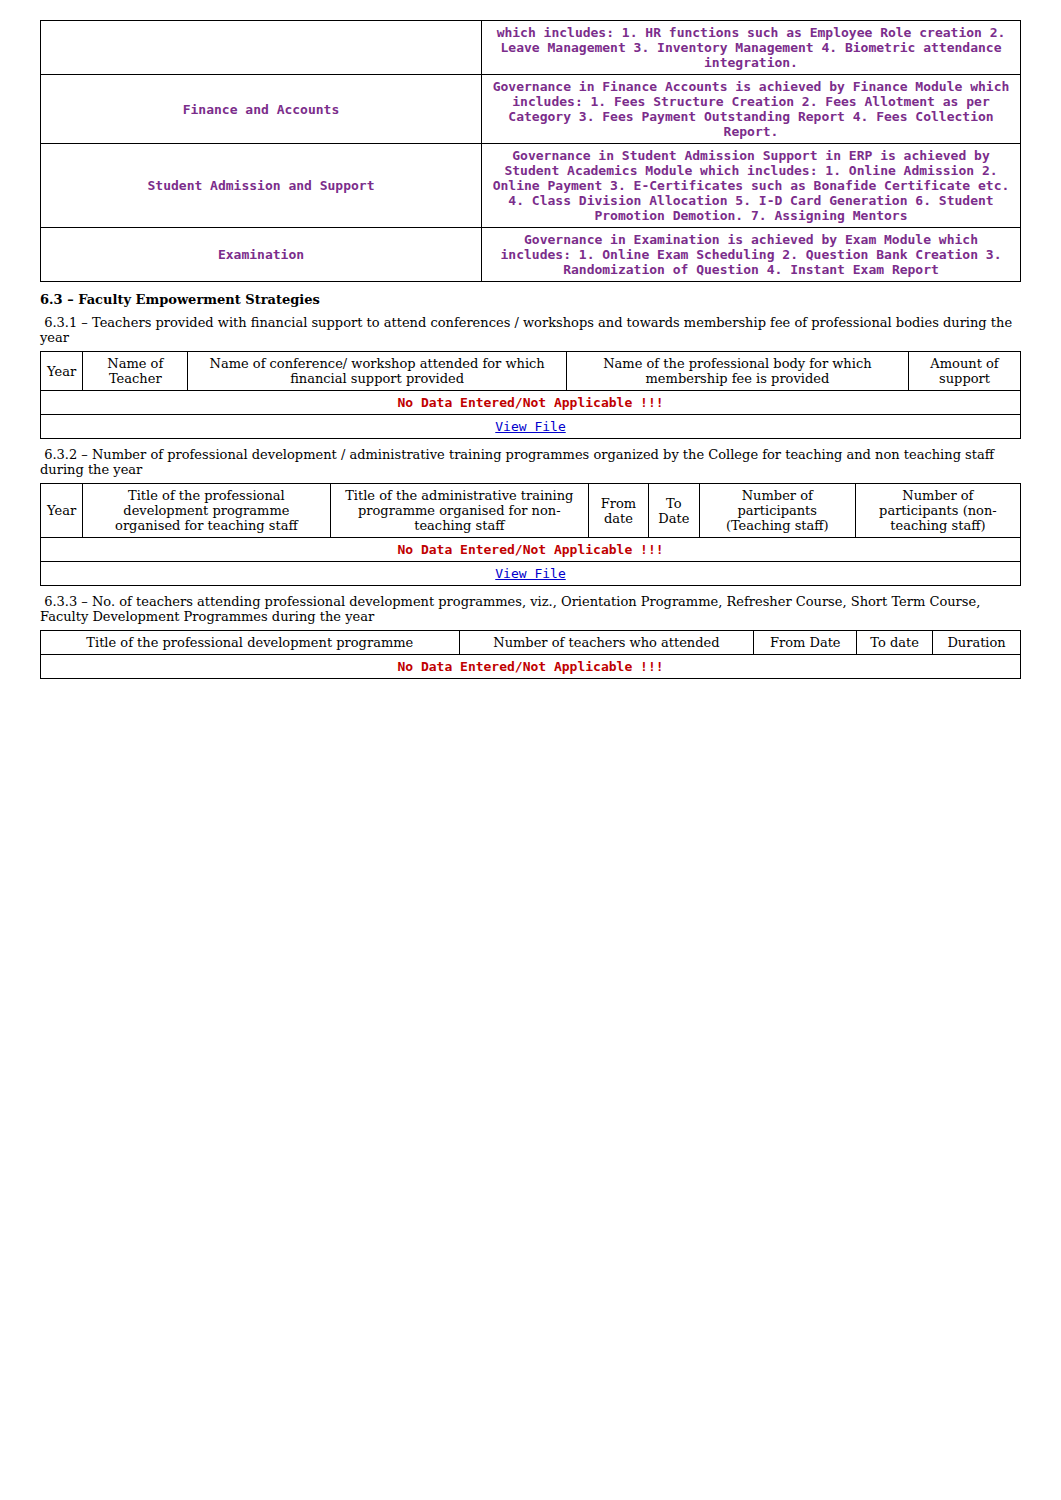| | which includes: 1. HR functions such as Employee Role creation 2. Leave Management 3. Inventory Management 4. Biometric attendance integration. |
| Finance and Accounts | Governance in Finance Accounts is achieved by Finance Module which includes: 1. Fees Structure Creation 2. Fees Allotment as per Category 3. Fees Payment Outstanding Report 4. Fees Collection Report. |
| Student Admission and Support | Governance in Student Admission Support in ERP is achieved by Student Academics Module which includes: 1. Online Admission 2. Online Payment 3. E-Certificates such as Bonafide Certificate etc. 4. Class Division Allocation 5. I-D Card Generation 6. Student Promotion Demotion. 7. Assigning Mentors |
| Examination | Governance in Examination is achieved by Exam Module which includes: 1. Online Exam Scheduling 2. Question Bank Creation 3. Randomization of Question 4. Instant Exam Report |
6.3 – Faculty Empowerment Strategies
6.3.1 – Teachers provided with financial support to attend conferences / workshops and towards membership fee of professional bodies during the year
| Year | Name of Teacher | Name of conference/ workshop attended for which financial support provided | Name of the professional body for which membership fee is provided | Amount of support |
| --- | --- | --- | --- | --- |
| No Data Entered/Not Applicable !!! |
| View File |
6.3.2 – Number of professional development / administrative training programmes organized by the College for teaching and non teaching staff during the year
| Year | Title of the professional development programme organised for teaching staff | Title of the administrative training programme organised for non-teaching staff | From date | To Date | Number of participants (Teaching staff) | Number of participants (non-teaching staff) |
| --- | --- | --- | --- | --- | --- | --- |
| No Data Entered/Not Applicable !!! |
| View File |
6.3.3 – No. of teachers attending professional development programmes, viz., Orientation Programme, Refresher Course, Short Term Course, Faculty Development Programmes during the year
| Title of the professional development programme | Number of teachers who attended | From Date | To date | Duration |
| --- | --- | --- | --- | --- |
| No Data Entered/Not Applicable !!! |